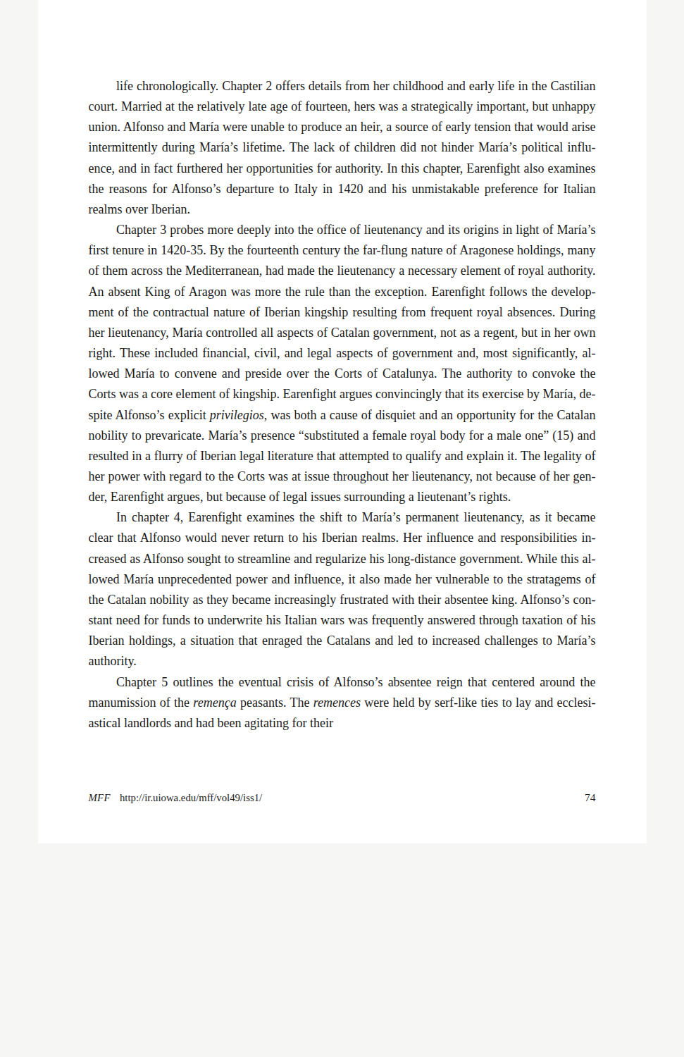life chronologically. Chapter 2 offers details from her childhood and early life in the Castilian court. Married at the relatively late age of fourteen, hers was a strategically important, but unhappy union. Alfonso and María were unable to produce an heir, a source of early tension that would arise intermittently during María’s lifetime. The lack of children did not hinder María’s political influence, and in fact furthered her opportunities for authority. In this chapter, Earenfight also examines the reasons for Alfonso’s departure to Italy in 1420 and his unmistakable preference for Italian realms over Iberian.
Chapter 3 probes more deeply into the office of lieutenancy and its origins in light of María’s first tenure in 1420-35. By the fourteenth century the far-flung nature of Aragonese holdings, many of them across the Mediterranean, had made the lieutenancy a necessary element of royal authority. An absent King of Aragon was more the rule than the exception. Earenfight follows the development of the contractual nature of Iberian kingship resulting from frequent royal absences. During her lieutenancy, María controlled all aspects of Catalan government, not as a regent, but in her own right. These included financial, civil, and legal aspects of government and, most significantly, allowed María to convene and preside over the Corts of Catalunya. The authority to convoke the Corts was a core element of kingship. Earenfight argues convincingly that its exercise by María, despite Alfonso’s explicit privilegios, was both a cause of disquiet and an opportunity for the Catalan nobility to prevaricate. María’s presence “substituted a female royal body for a male one” (15) and resulted in a flurry of Iberian legal literature that attempted to qualify and explain it. The legality of her power with regard to the Corts was at issue throughout her lieutenancy, not because of her gender, Earenfight argues, but because of legal issues surrounding a lieutenant’s rights.
In chapter 4, Earenfight examines the shift to María’s permanent lieutenancy, as it became clear that Alfonso would never return to his Iberian realms. Her influence and responsibilities increased as Alfonso sought to streamline and regularize his long-distance government. While this allowed María unprecedented power and influence, it also made her vulnerable to the stratagems of the Catalan nobility as they became increasingly frustrated with their absentee king. Alfonso’s constant need for funds to underwrite his Italian wars was frequently answered through taxation of his Iberian holdings, a situation that enraged the Catalans and led to increased challenges to María’s authority.
Chapter 5 outlines the eventual crisis of Alfonso’s absentee reign that centered around the manumission of the remença peasants. The remences were held by serf-like ties to lay and ecclesiastical landlords and had been agitating for their
MFF http://ir.uiowa.edu/mff/vol49/iss1/ 74